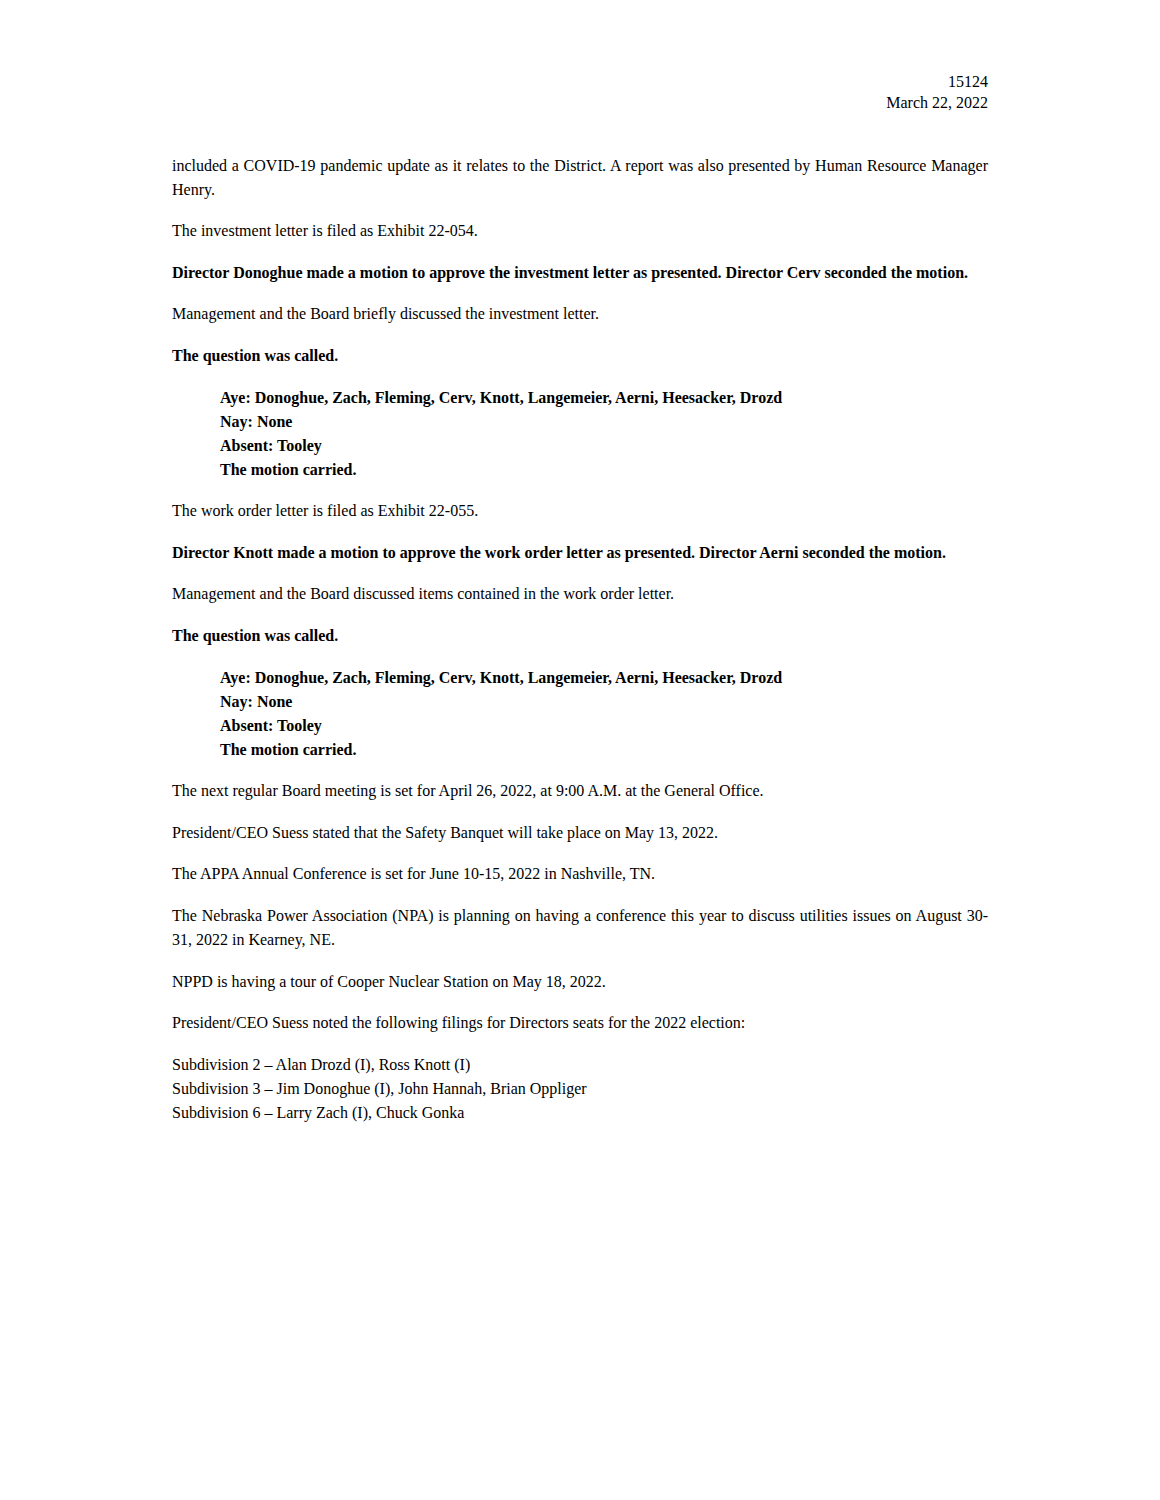15124
March 22, 2022
included a COVID-19 pandemic update as it relates to the District. A report was also presented by Human Resource Manager Henry.
The investment letter is filed as Exhibit 22-054.
Director Donoghue made a motion to approve the investment letter as presented. Director Cerv seconded the motion.
Management and the Board briefly discussed the investment letter.
The question was called.
Aye: Donoghue, Zach, Fleming, Cerv, Knott, Langemeier, Aerni, Heesacker, Drozd
Nay: None
Absent: Tooley
The motion carried.
The work order letter is filed as Exhibit 22-055.
Director Knott made a motion to approve the work order letter as presented. Director Aerni seconded the motion.
Management and the Board discussed items contained in the work order letter.
The question was called.
Aye: Donoghue, Zach, Fleming, Cerv, Knott, Langemeier, Aerni, Heesacker, Drozd
Nay: None
Absent: Tooley
The motion carried.
The next regular Board meeting is set for April 26, 2022, at 9:00 A.M. at the General Office.
President/CEO Suess stated that the Safety Banquet will take place on May 13, 2022.
The APPA Annual Conference is set for June 10-15, 2022 in Nashville, TN.
The Nebraska Power Association (NPA) is planning on having a conference this year to discuss utilities issues on August 30-31, 2022 in Kearney, NE.
NPPD is having a tour of Cooper Nuclear Station on May 18, 2022.
President/CEO Suess noted the following filings for Directors seats for the 2022 election:
Subdivision 2 – Alan Drozd (I), Ross Knott (I)
Subdivision 3 – Jim Donoghue (I), John Hannah, Brian Oppliger
Subdivision 6 – Larry Zach (I), Chuck Gonka